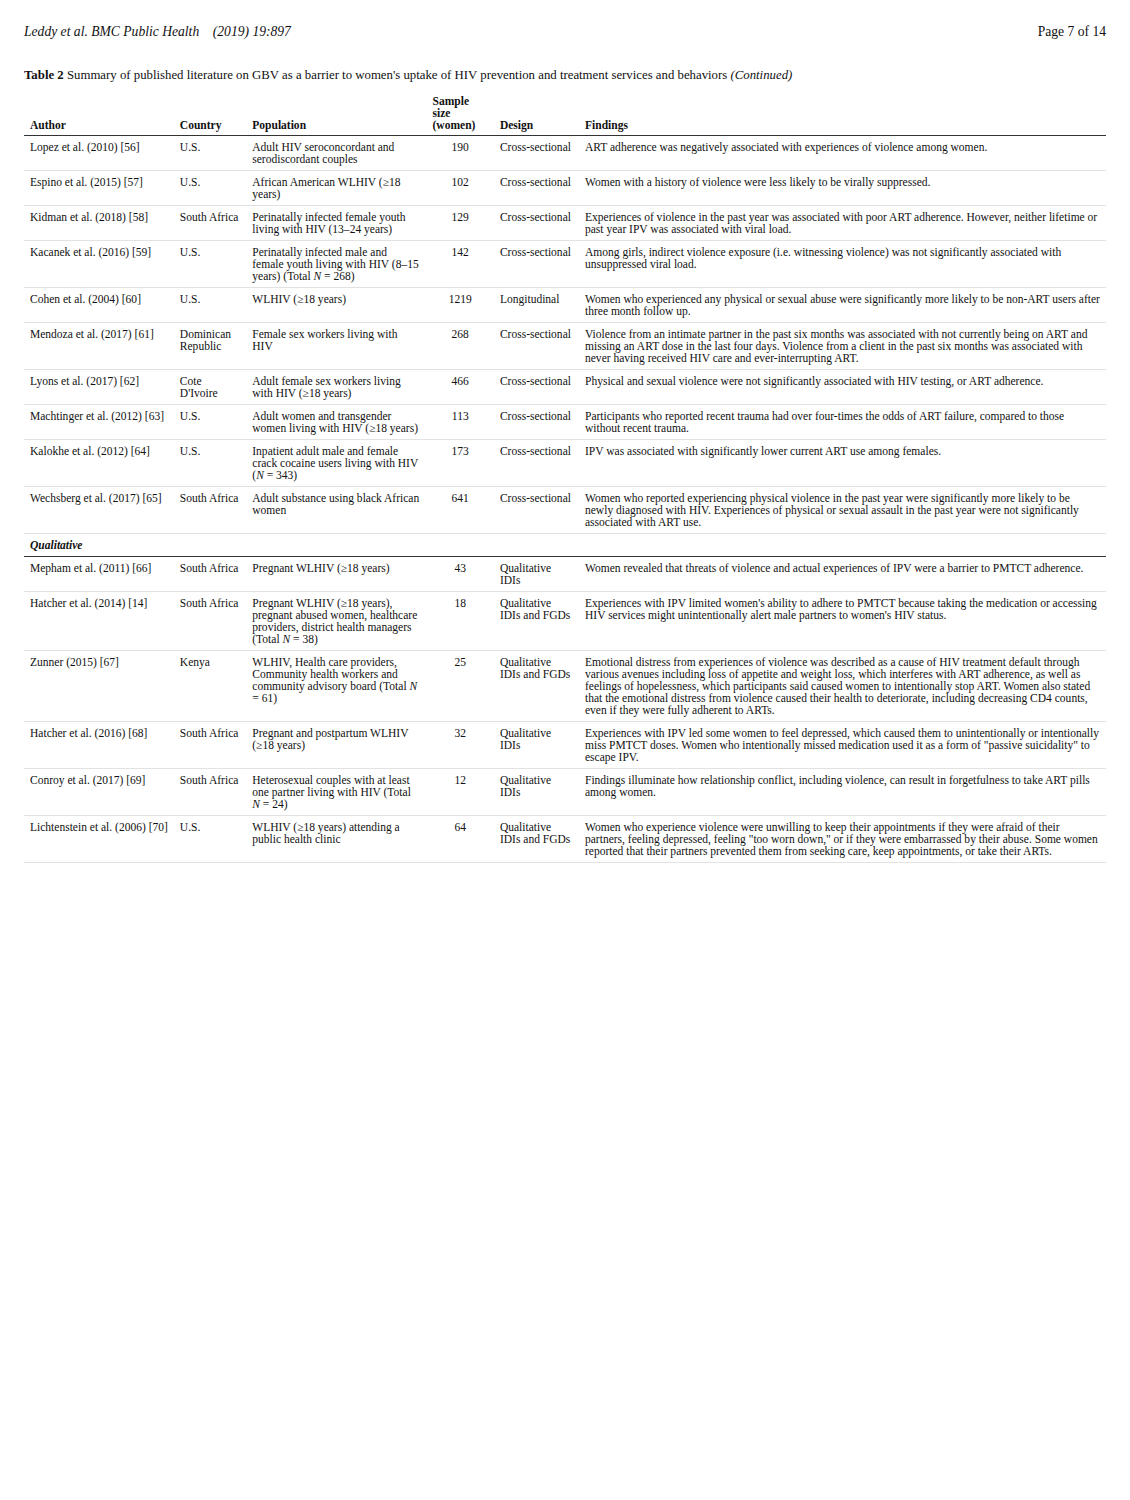Leddy et al. BMC Public Health (2019) 19:897
Page 7 of 14
Table 2 Summary of published literature on GBV as a barrier to women's uptake of HIV prevention and treatment services and behaviors (Continued)
| Author | Country | Population | Sample size (women) | Design | Findings |
| --- | --- | --- | --- | --- | --- |
| Lopez et al. (2010) [56] | U.S. | Adult HIV seroconcordant and serodiscordant couples | 190 | Cross-sectional | ART adherence was negatively associated with experiences of violence among women. |
| Espino et al. (2015) [57] | U.S. | African American WLHIV (≥18 years) | 102 | Cross-sectional | Women with a history of violence were less likely to be virally suppressed. |
| Kidman et al. (2018) [58] | South Africa | Perinatally infected female youth living with HIV (13–24 years) | 129 | Cross-sectional | Experiences of violence in the past year was associated with poor ART adherence. However, neither lifetime or past year IPV was associated with viral load. |
| Kacanek et al. (2016) [59] | U.S. | Perinatally infected male and female youth living with HIV (8–15 years) (Total N = 268) | 142 | Cross-sectional | Among girls, indirect violence exposure (i.e. witnessing violence) was not significantly associated with unsuppressed viral load. |
| Cohen et al. (2004) [60] | U.S. | WLHIV (≥18 years) | 1219 | Longitudinal | Women who experienced any physical or sexual abuse were significantly more likely to be non-ART users after three month follow up. |
| Mendoza et al. (2017) [61] | Dominican Republic | Female sex workers living with HIV | 268 | Cross-sectional | Violence from an intimate partner in the past six months was associated with not currently being on ART and missing an ART dose in the last four days. Violence from a client in the past six months was associated with never having received HIV care and ever-interrupting ART. |
| Lyons et al. (2017) [62] | Cote D'Ivoire | Adult female sex workers living with HIV (≥18 years) | 466 | Cross-sectional | Physical and sexual violence were not significantly associated with HIV testing, or ART adherence. |
| Machtinger et al. (2012) [63] | U.S. | Adult women and transgender women living with HIV (≥18 years) | 113 | Cross-sectional | Participants who reported recent trauma had over four-times the odds of ART failure, compared to those without recent trauma. |
| Kalokhe et al. (2012) [64] | U.S. | Inpatient adult male and female crack cocaine users living with HIV ( N = 343) | 173 | Cross-sectional | IPV was associated with significantly lower current ART use among females. |
| Wechsberg et al. (2017) [65] | South Africa | Adult substance using black African women | 641 | Cross-sectional | Women who reported experiencing physical violence in the past year were significantly more likely to be newly diagnosed with HIV. Experiences of physical or sexual assault in the past year were not significantly associated with ART use. |
| Qualitative |
| Mepham et al. (2011) [66] | South Africa | Pregnant WLHIV (≥18 years) | 43 | Qualitative IDIs | Women revealed that threats of violence and actual experiences of IPV were a barrier to PMTCT adherence. |
| Hatcher et al. (2014) [14] | South Africa | Pregnant WLHIV (≥18 years), pregnant abused women, healthcare providers, district health managers (Total N = 38) | 18 | Qualitative IDIs and FGDs | Experiences with IPV limited women's ability to adhere to PMTCT because taking the medication or accessing HIV services might unintentionally alert male partners to women's HIV status. |
| Zunner (2015) [67] | Kenya | WLHIV, Health care providers, Community health workers and community advisory board (Total N = 61) | 25 | Qualitative IDIs and FGDs | Emotional distress from experiences of violence was described as a cause of HIV treatment default through various avenues including loss of appetite and weight loss, which interferes with ART adherence, as well as feelings of hopelessness, which participants said caused women to intentionally stop ART. Women also stated that the emotional distress from violence caused their health to deteriorate, including decreasing CD4 counts, even if they were fully adherent to ARTs. |
| Hatcher et al. (2016) [68] | South Africa | Pregnant and postpartum WLHIV (≥18 years) | 32 | Qualitative IDIs | Experiences with IPV led some women to feel depressed, which caused them to unintentionally or intentionally miss PMTCT doses. Women who intentionally missed medication used it as a form of "passive suicidality" to escape IPV. |
| Conroy et al. (2017) [69] | South Africa | Heterosexual couples with at least one partner living with HIV (Total N = 24) | 12 | Qualitative IDIs | Findings illuminate how relationship conflict, including violence, can result in forgetfulness to take ART pills among women. |
| Lichtenstein et al. (2006) [70] | U.S. | WLHIV (≥18 years) attending a public health clinic | 64 | Qualitative IDIs and FGDs | Women who experience violence were unwilling to keep their appointments if they were afraid of their partners, feeling depressed, feeling "too worn down," or if they were embarrassed by their abuse. Some women reported that their partners prevented them from seeking care, keep appointments, or take their ARTs. |